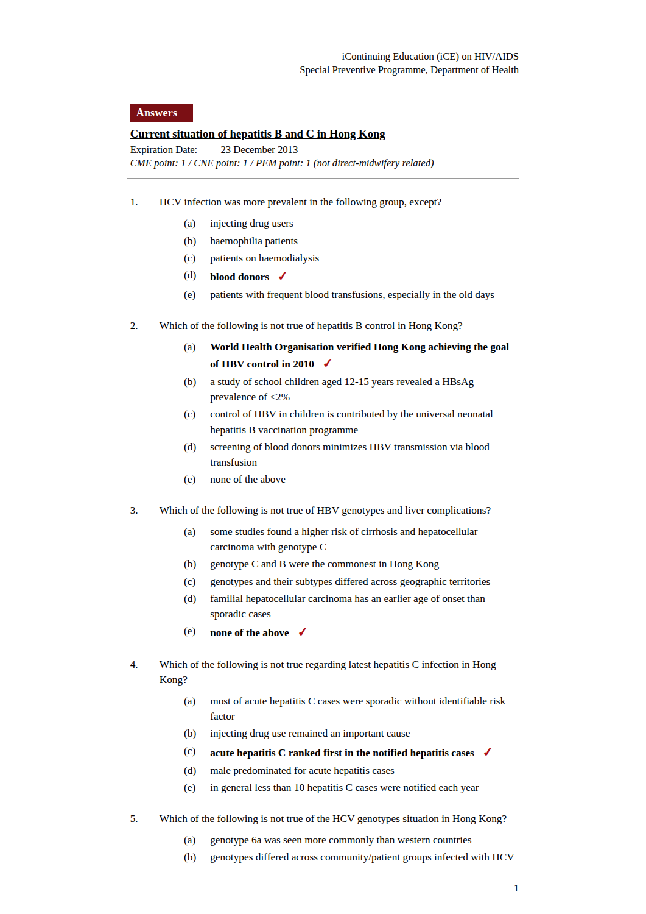iContinuing Education (iCE) on HIV/AIDS
Special Preventive Programme, Department of Health
Answers
Current situation of hepatitis B and C in Hong Kong
Expiration Date: 23 December 2013
CME point: 1 / CNE point: 1 / PEM point: 1 (not direct-midwifery related)
1.
HCV infection was more prevalent in the following group, except?
(a) injecting drug users
(b) haemophilia patients
(c) patients on haemodialysis
(d) blood donors✓
(e) patients with frequent blood transfusions, especially in the old days
2.
Which of the following is not true of hepatitis B control in Hong Kong?
(a) World Health Organisation verified Hong Kong achieving the goal of HBV control in 2010✓
(b) a study of school children aged 12-15 years revealed a HBsAg prevalence of <2%
(c) control of HBV in children is contributed by the universal neonatal hepatitis B vaccination programme
(d) screening of blood donors minimizes HBV transmission via blood transfusion
(e) none of the above
3.
Which of the following is not true of HBV genotypes and liver complications?
(a) some studies found a higher risk of cirrhosis and hepatocellular carcinoma with genotype C
(b) genotype C and B were the commonest in Hong Kong
(c) genotypes and their subtypes differed across geographic territories
(d) familial hepatocellular carcinoma has an earlier age of onset than sporadic cases
(e) none of the above✓
4.
Which of the following is not true regarding latest hepatitis C infection in Hong Kong?
(a) most of acute hepatitis C cases were sporadic without identifiable risk factor
(b) injecting drug use remained an important cause
(c) acute hepatitis C ranked first in the notified hepatitis cases✓
(d) male predominated for acute hepatitis cases
(e) in general less than 10 hepatitis C cases were notified each year
5.
Which of the following is not true of the HCV genotypes situation in Hong Kong?
(a) genotype 6a was seen more commonly than western countries
(b) genotypes differed across community/patient groups infected with HCV
1